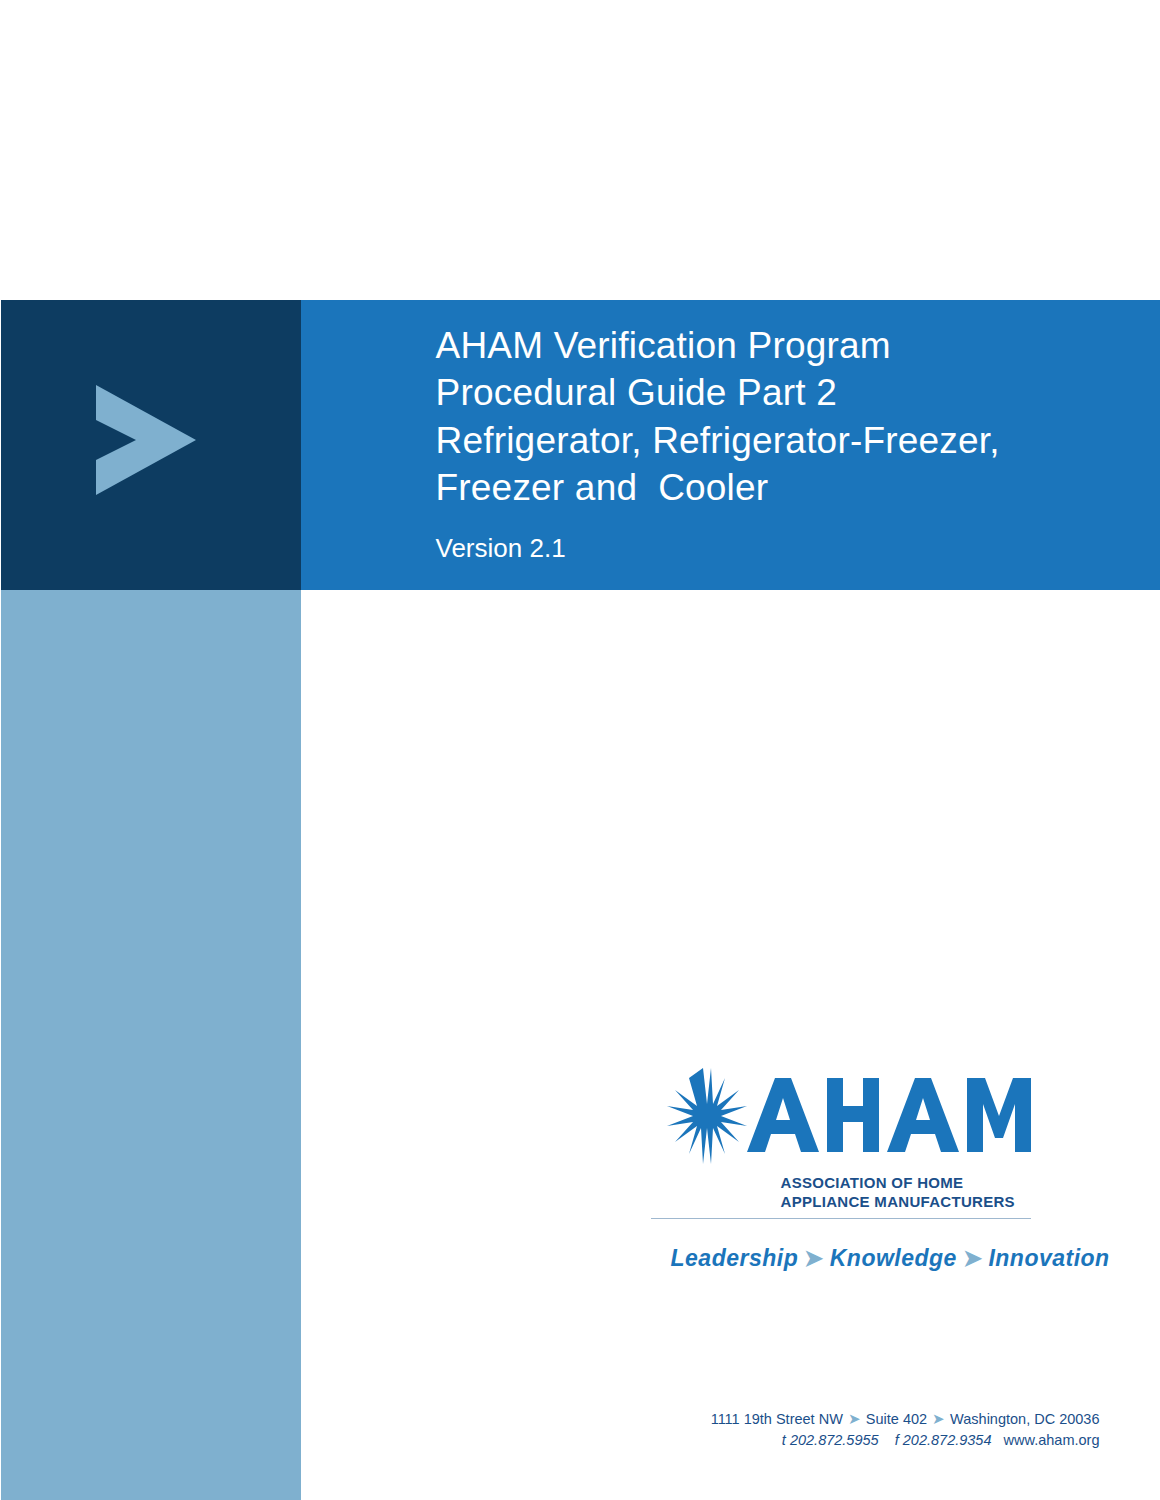AHAM Verification Program
Procedural Guide Part 2
Refrigerator, Refrigerator-Freezer,
Freezer and Cooler
Version 2.1
ASSOCIATION OF HOME
APPLIANCE MANUFACTURERS
Leadership➤Knowledge➤Innovation
1111 19th Street NW➤Suite 402➤Washington, DC 20036
t 202.872.5955 f 202.872.9354 www.aham.org